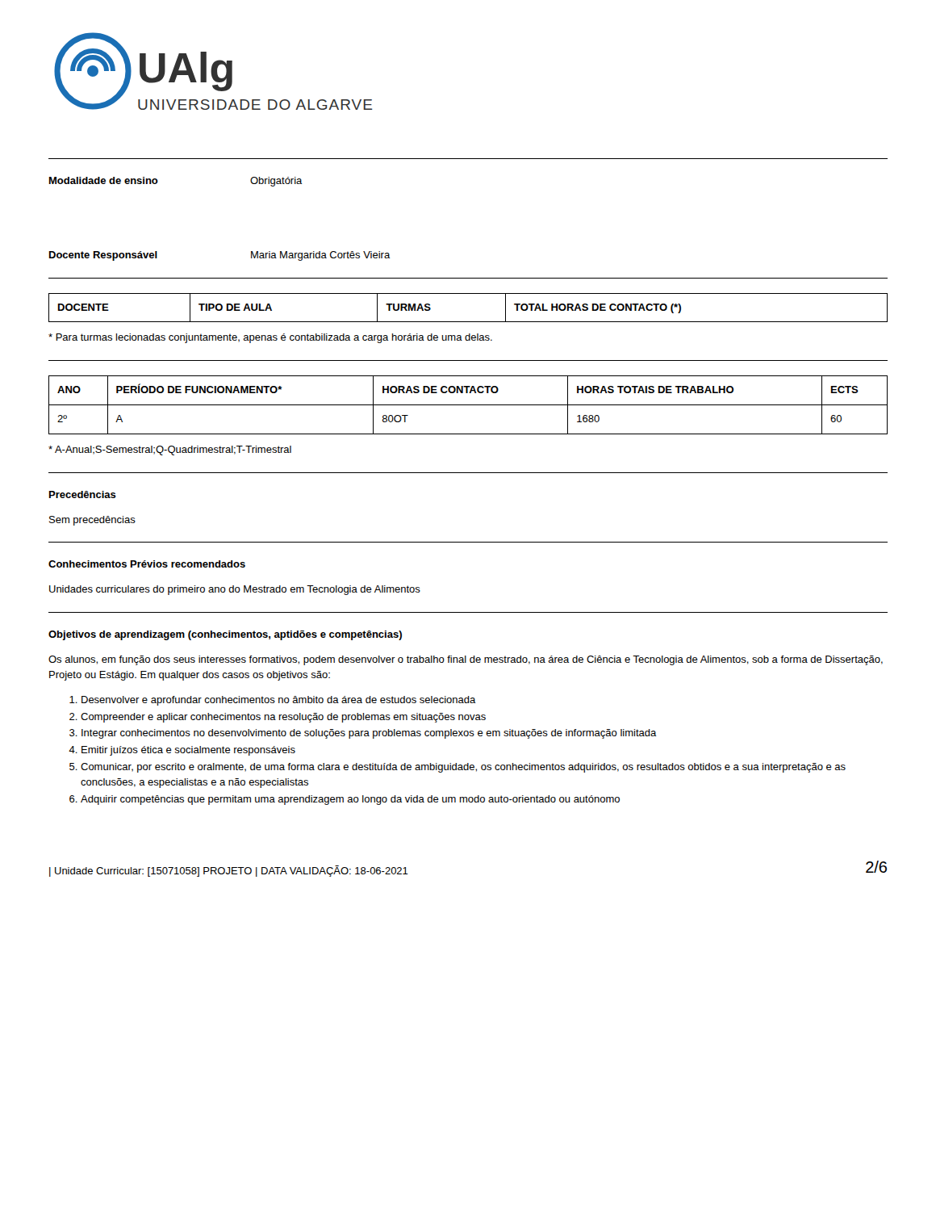UAlg UNIVERSIDADE DO ALGARVE
Modalidade de ensino
Obrigatória
Docente Responsável
Maria Margarida Cortês Vieira
| DOCENTE | TIPO DE AULA | TURMAS | TOTAL HORAS DE CONTACTO (*) |
| --- | --- | --- | --- |
* Para turmas lecionadas conjuntamente, apenas é contabilizada a carga horária de uma delas.
| ANO | PERÍODO DE FUNCIONAMENTO* | HORAS DE CONTACTO | HORAS TOTAIS DE TRABALHO | ECTS |
| --- | --- | --- | --- | --- |
| 2º | A | 80OT | 1680 | 60 |
* A-Anual;S-Semestral;Q-Quadrimestral;T-Trimestral
Precedências
Sem precedências
Conhecimentos Prévios recomendados
Unidades curriculares do primeiro ano do Mestrado em Tecnologia de Alimentos
Objetivos de aprendizagem (conhecimentos, aptidões e competências)
Os alunos, em função dos seus interesses formativos, podem desenvolver o trabalho final de mestrado, na área de Ciência e Tecnologia de Alimentos, sob a forma de Dissertação, Projeto ou Estágio. Em qualquer dos casos os objetivos são:
Desenvolver e aprofundar conhecimentos no âmbito da área de estudos selecionada
Compreender e aplicar conhecimentos na resolução de problemas em situações novas
Integrar conhecimentos no desenvolvimento de soluções para problemas complexos e em situações de informação limitada
Emitir juízos ética e socialmente responsáveis
Comunicar, por escrito e oralmente, de uma forma clara e destituída de ambiguidade, os conhecimentos adquiridos, os resultados obtidos e a sua interpretação e as conclusões, a especialistas e a não especialistas
Adquirir competências que permitam uma aprendizagem ao longo da vida de um modo auto-orientado ou autónomo
| Unidade Curricular: [15071058] PROJETO | DATA VALIDAÇÃO: 18-06-2021
2/6